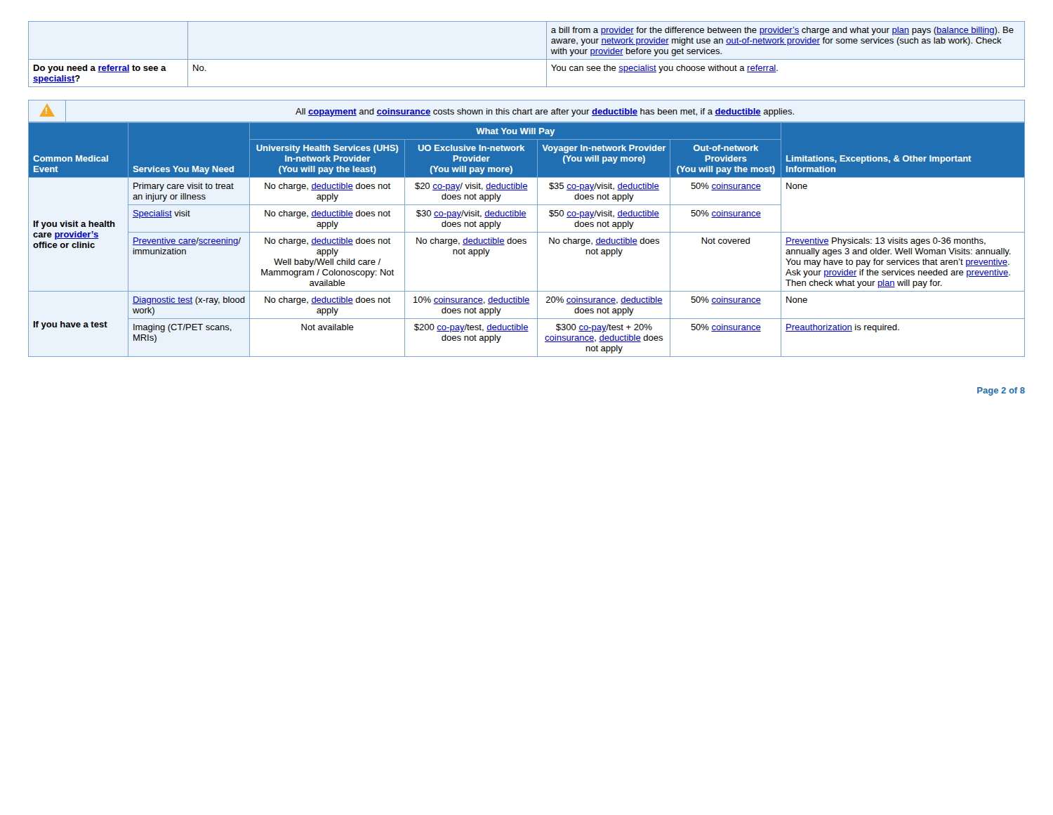| | | a bill from a provider for the difference between the provider’s charge and what your plan pays ( balance billing ). Be aware, your network provider might use an out-of-network provider for some services (such as lab work). Check with your provider before you get services. |
| Do you need a referral to see a specialist ? | No. | You can see the specialist you choose without a referral . |
| | All copayment and coinsurance costs shown in this chart are after your deductible has been met, if a deductible applies. |
| Common Medical Event | Services You May Need | What You Will Pay | Limitations, Exceptions, & Other Important Information |
| --- | --- | --- | --- |
| University Health Services (UHS) In-network Provider (You will pay the least) | UO Exclusive In-network Provider (You will pay more) | Voyager In-network Provider (You will pay more) | Out-of-network Providers (You will pay the most) |
| If you visit a health care provider’s office or clinic | Primary care visit to treat an injury or illness | No charge, deductible does not apply | $20 co-pay / visit, deductible does not apply | $35 co-pay /visit, deductible does not apply | 50% coinsurance | None |
| Specialist visit | No charge, deductible does not apply | $30 co-pay /visit, deductible does not apply | $50 co-pay /visit, deductible does not apply | 50% coinsurance |
| Preventive care / screening / immunization | No charge, deductible does not apply Well baby/Well child care / Mammogram / Colonoscopy: Not available | No charge, deductible does not apply | No charge, deductible does not apply | Not covered | Preventive Physicals: 13 visits ages 0-36 months, annually ages 3 and older. Well Woman Visits: annually. You may have to pay for services that aren’t preventive . Ask your provider if the services needed are preventive . Then check what your plan will pay for. |
| If you have a test | Diagnostic test (x-ray, blood work) | No charge, deductible does not apply | 10% coinsurance , deductible does not apply | 20% coinsurance , deductible does not apply | 50% coinsurance | None |
| Imaging (CT/PET scans, MRIs) | Not available | $200 co-pay /test, deductible does not apply | $300 co-pay /test + 20% coinsurance , deductible does not apply | 50% coinsurance | Preauthorization is required. |
Page 2 of 8